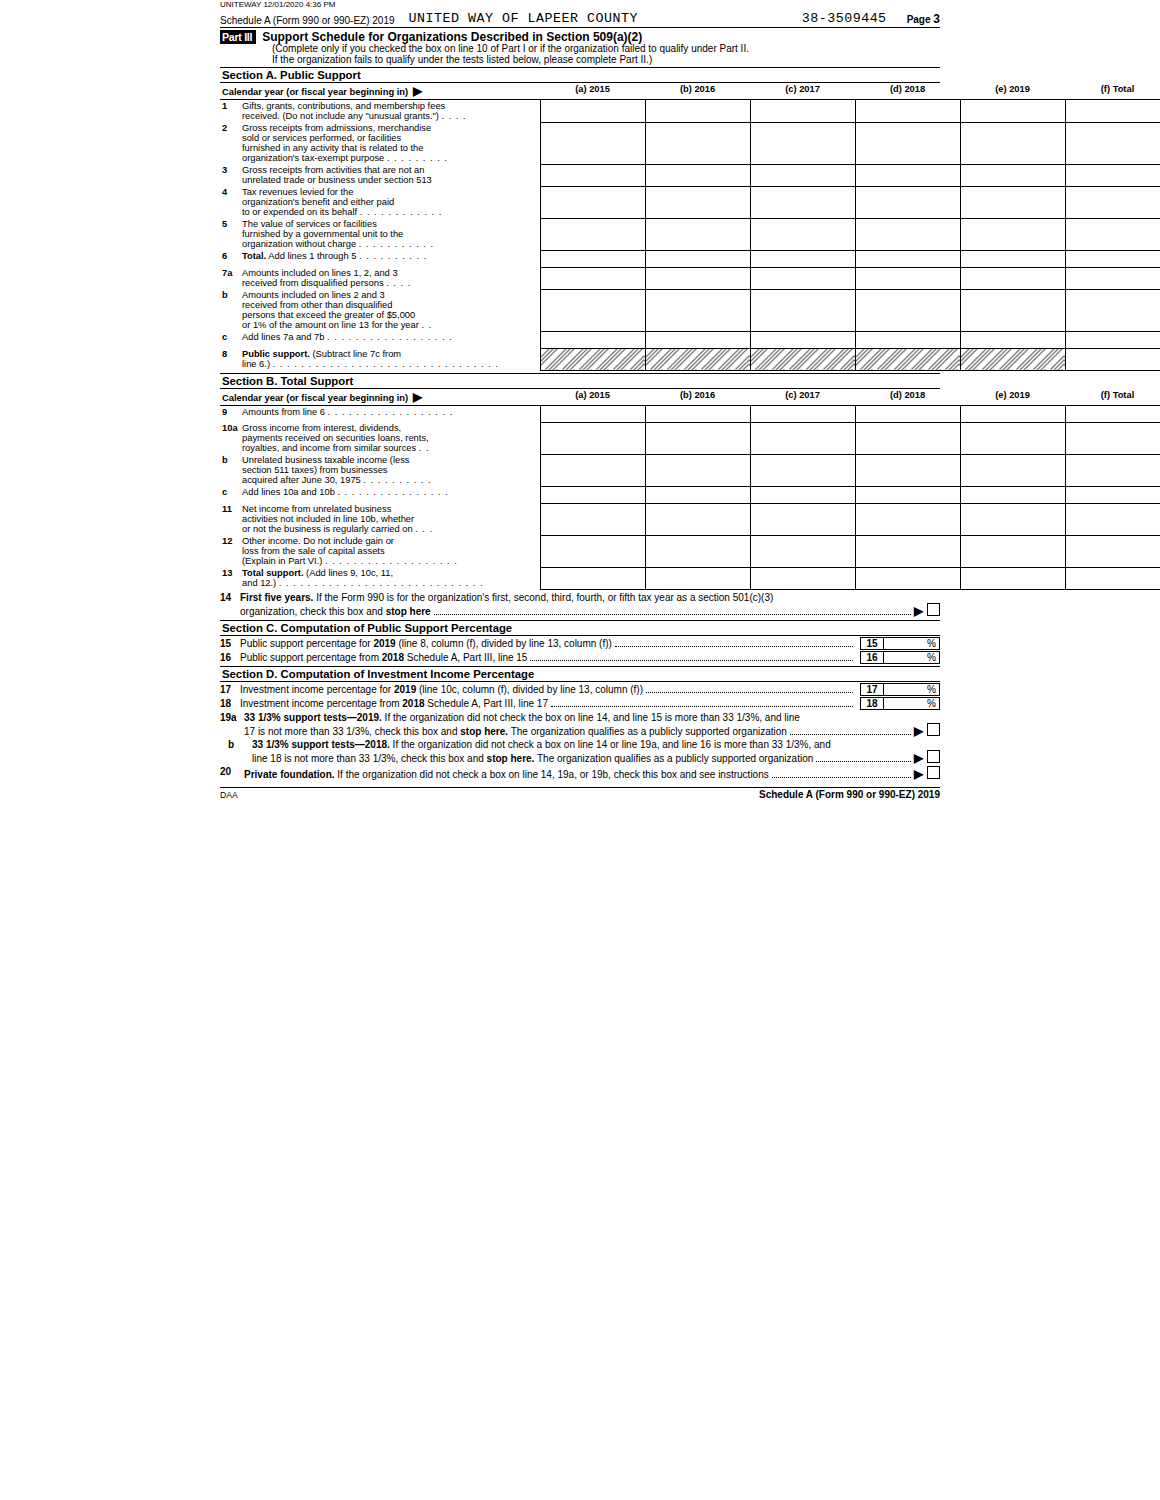UNITEWAY 12/01/2020 4:36 PM
Schedule A (Form 990 or 990-EZ) 2019
UNITED WAY OF LAPEER COUNTY
38-3509445
Page 3
Part III
Support Schedule for Organizations Described in Section 509(a)(2)
(Complete only if you checked the box on line 10 of Part I or if the organization failed to qualify under Part II.
If the organization fails to qualify under the tests listed below, please complete Part II.)
Section A. Public Support
| Calendar year (or fiscal year beginning in) ▶ | (a) 2015 | (b) 2016 | (c) 2017 | (d) 2018 | (e) 2019 | (f) Total |
| 1 | Gifts, grants, contributions, and membership fees received. (Do not include any "unusual grants.") . . . . | | | | | | |
| 2 | Gross receipts from admissions, merchandise sold or services performed, or facilities furnished in any activity that is related to the organization's tax-exempt purpose . . . . . . . . . | | | | | | |
| 3 | Gross receipts from activities that are not an unrelated trade or business under section 513 | | | | | | |
| 4 | Tax revenues levied for the organization's benefit and either paid to or expended on its behalf . . . . . . . . . . . . | | | | | | |
| 5 | The value of services or facilities furnished by a governmental unit to the organization without charge . . . . . . . . . . . | | | | | | |
| 6 | Total. Add lines 1 through 5 . . . . . . . . . . | | | | | | |
| 7a | Amounts included on lines 1, 2, and 3 received from disqualified persons . . . . | | | | | | |
| b | Amounts included on lines 2 and 3 received from other than disqualified persons that exceed the greater of $5,000 or 1% of the amount on line 13 for the year . . | | | | | | |
| c | Add lines 7a and 7b . . . . . . . . . . . . . . . . . . | | | | | | |
| 8 | Public support. (Subtract line 7c from line 6.) . . . . . . . . . . . . . . . . . . . . . . . . . . . . . . . . | | | | | | |
Section B. Total Support
| Calendar year (or fiscal year beginning in) ▶ | (a) 2015 | (b) 2016 | (c) 2017 | (d) 2018 | (e) 2019 | (f) Total |
| 9 | Amounts from line 6 . . . . . . . . . . . . . . . . . . | | | | | | |
| 10a | Gross income from interest, dividends, payments received on securities loans, rents, royalties, and income from similar sources . . | | | | | | |
| b | Unrelated business taxable income (less section 511 taxes) from businesses acquired after June 30, 1975 . . . . . . . . . . | | | | | | |
| c | Add lines 10a and 10b . . . . . . . . . . . . . . . . | | | | | | |
| 11 | Net income from unrelated business activities not included in line 10b, whether or not the business is regularly carried on . . . | | | | | | |
| 12 | Other income. Do not include gain or loss from the sale of capital assets (Explain in Part VI.) . . . . . . . . . . . . . . . . . . . | | | | | | |
| 13 | Total support. (Add lines 9, 10c, 11, and 12.) . . . . . . . . . . . . . . . . . . . . . . . . . . . . . | | | | | | |
14
First five years. If the Form 990 is for the organization's first, second, third, fourth, or fifth tax year as a section 501(c)(3)
organization, check this box and stop here ▶
Section C. Computation of Public Support Percentage
15
Public support percentage for 2019 (line 8, column (f), divided by line 13, column (f))
15
%
16
Public support percentage from 2018 Schedule A, Part III, line 15
16
%
Section D. Computation of Investment Income Percentage
17
Investment income percentage for 2019 (line 10c, column (f), divided by line 13, column (f))
17
%
18
Investment income percentage from 2018 Schedule A, Part III, line 17
18
%
19a
33 1/3% support tests—2019. If the organization did not check the box on line 14, and line 15 is more than 33 1/3%, and line
17 is not more than 33 1/3%, check this box and stop here. The organization qualifies as a publicly supported organization ▶
b
33 1/3% support tests—2018. If the organization did not check a box on line 14 or line 19a, and line 16 is more than 33 1/3%, and
line 18 is not more than 33 1/3%, check this box and stop here. The organization qualifies as a publicly supported organization ▶
20
Private foundation. If the organization did not check a box on line 14, 19a, or 19b, check this box and see instructions ▶
DAA
Schedule A (Form 990 or 990-EZ) 2019